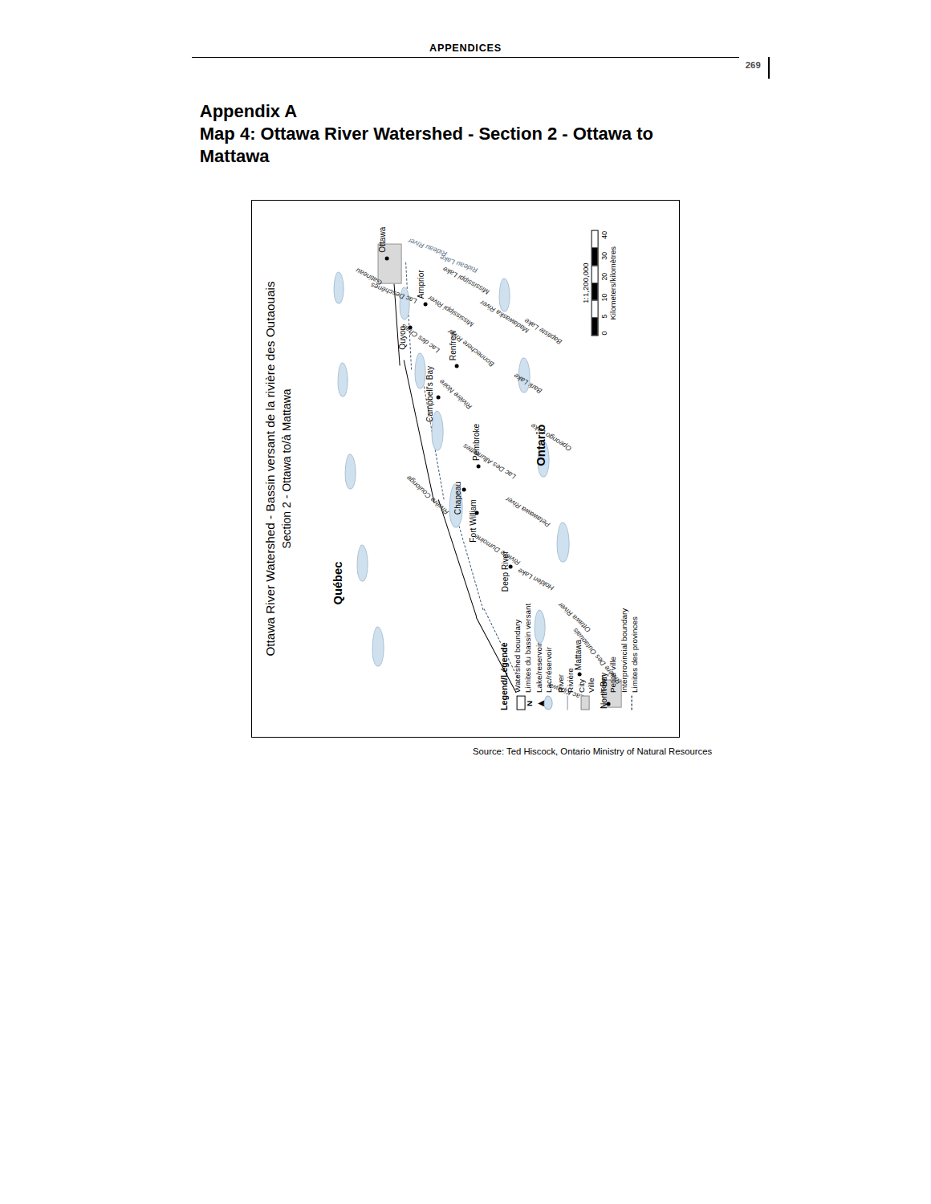269
APPENDICES
Appendix A Map 4: Ottawa River Watershed - Section 2 - Ottawa to Mattawa
Ottawa River Watershed - Bassin versant de la rivière des Outaouais Section 2 - Ottawa to/à Mattawa
Québec Ontario Ottawa Gatineau Quyon Arnprior Campbell's Bay Renfrew Chapeau Fort William Pembroke Deep River Mattawa North Bay Lac Deschênes Lac des Chats Lac Des Allumettes Holden Lake Rivière Noire Bonnechere River Mississippi River Mississippi Lake Rideau River Rideau Lake Madawaska River Bark Lake Baptiste Lake Opeongo Lake Petawawa River Rivière Dumoine Rivière Coulonge Ottawa River Rivière Des Outaouais Lac Kipawa
N ▲
1:1,200,000
0510203040
Kilometers/kilomètres
Legend/Légende
| | Watershed boundary Limites du bassin versant |
| | Lake/reservoir Lac/réservoir |
| | River Rivière |
| | City Ville |
| | Town Petite ville |
| | Interprovincial boundary Limites des provinces |
Source: Ted Hiscock, Ontario Ministry of Natural Resources